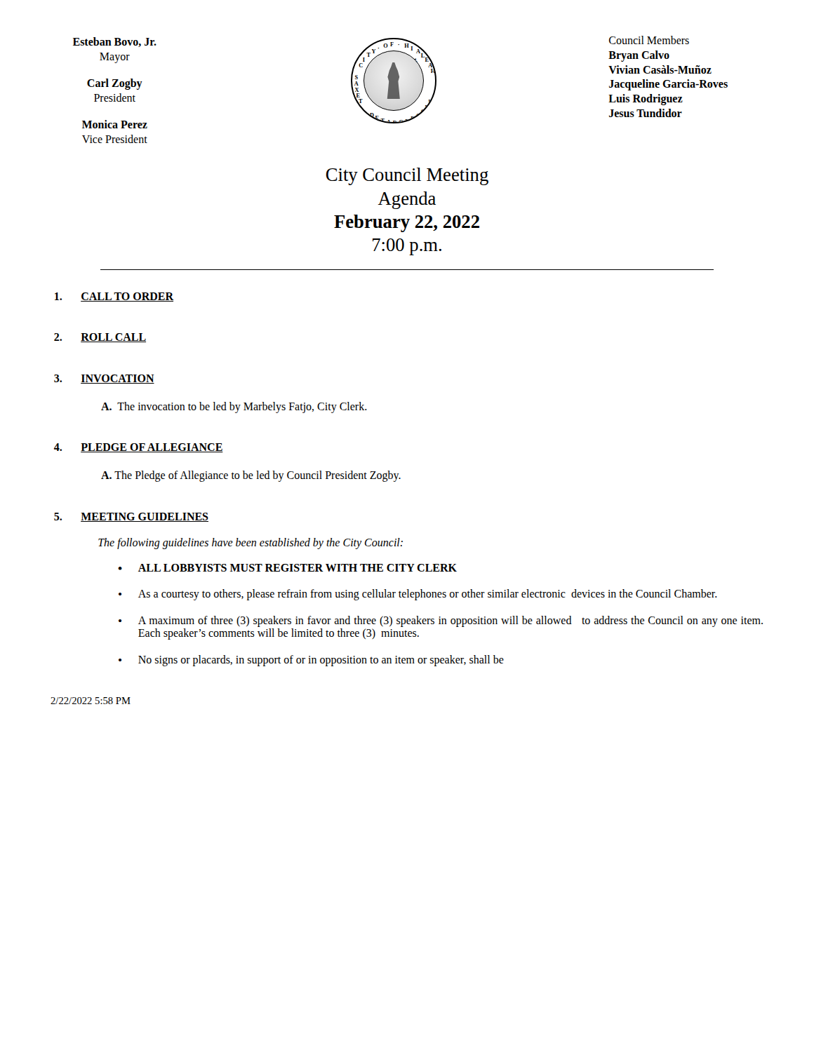Esteban Bovo, Jr.
Mayor
Carl Zogby
President
Monica Perez
Vice President
C I T Y · O F · H I A L E A H I N C O R P O R A T E D T E X A S
1926
Council Members
Bryan Calvo
Vivian Casàls-Muñoz
Jacqueline Garcia-Roves
Luis Rodriguez
Jesus Tundidor
City Council Meeting
Agenda
February 22, 2022
7:00 p.m.
Call to Order
Roll Call
Invocation
A. The invocation to be led by Marbelys Fatjo, City Clerk.
Pledge of Allegiance
A. The Pledge of Allegiance to be led by Council President Zogby.
Meeting Guidelines
The following guidelines have been established by the City Council:
ALL LOBBYISTS MUST REGISTER WITH THE CITY CLERK
As a courtesy to others, please refrain from using cellular telephones or other similar electronic devices in the Council Chamber.
A maximum of three (3) speakers in favor and three (3) speakers in opposition will be allowed to address the Council on any one item. Each speaker’s comments will be limited to three (3) minutes.
No signs or placards, in support of or in opposition to an item or speaker, shall be
2/22/2022 5:58 PM